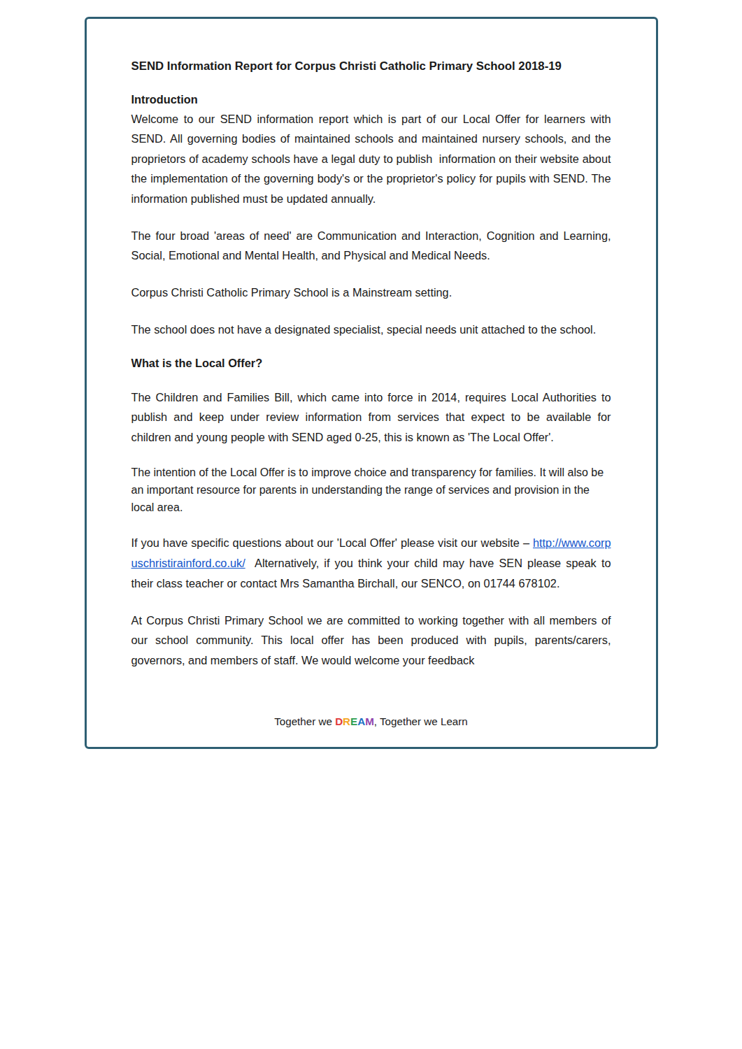SEND Information Report for Corpus Christi Catholic Primary School 2018-19
Introduction
Welcome to our SEND information report which is part of our Local Offer for learners with SEND. All governing bodies of maintained schools and maintained nursery schools, and the proprietors of academy schools have a legal duty to publish information on their website about the implementation of the governing body's or the proprietor's policy for pupils with SEND. The information published must be updated annually.
The four broad 'areas of need' are Communication and Interaction, Cognition and Learning, Social, Emotional and Mental Health, and Physical and Medical Needs.
Corpus Christi Catholic Primary School is a Mainstream setting.
The school does not have a designated specialist, special needs unit attached to the school.
What is the Local Offer?
The Children and Families Bill, which came into force in 2014, requires Local Authorities to publish and keep under review information from services that expect to be available for children and young people with SEND aged 0-25, this is known as 'The Local Offer'.
The intention of the Local Offer is to improve choice and transparency for families. It will also be an important resource for parents in understanding the range of services and provision in the local area.
If you have specific questions about our 'Local Offer' please visit our website – http://www.corpuschristirainford.co.uk/ Alternatively, if you think your child may have SEN please speak to their class teacher or contact Mrs Samantha Birchall, our SENCO, on 01744 678102.
At Corpus Christi Primary School we are committed to working together with all members of our school community. This local offer has been produced with pupils, parents/carers, governors, and members of staff. We would welcome your feedback
Together we DREAM, Together we Learn